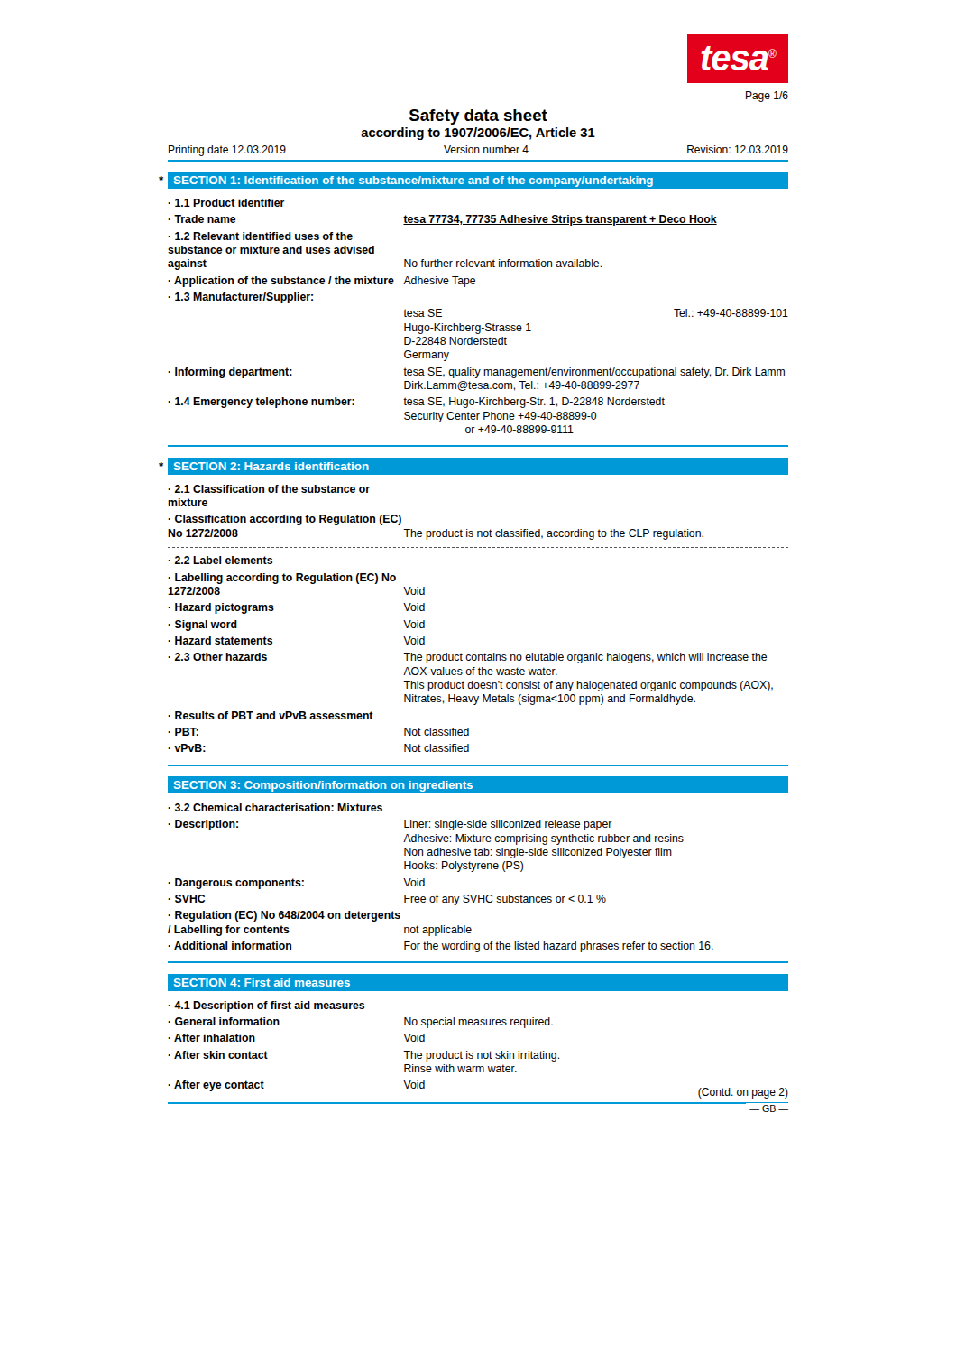tesa®
Page 1/6
Safety data sheet
according to 1907/2006/EC, Article 31
Printing date 12.03.2019
Version number 4
Revision: 12.03.2019
*SECTION 1: Identification of the substance/mixture and of the company/undertaking
| · 1.1 Product identifier | |
| · Trade name | tesa 77734, 77735 Adhesive Strips transparent + Deco Hook |
| · 1.2 Relevant identified uses of the substance or mixture and uses advised against | No further relevant information available. |
| · Application of the substance / the mixture | Adhesive Tape |
| · 1.3 Manufacturer/Supplier: | |
| | Tel.: +49-40-88899-101 tesa SE Hugo-Kirchberg-Strasse 1 D-22848 Norderstedt Germany |
| · Informing department: | tesa SE, quality management/environment/occupational safety, Dr. Dirk Lamm Dirk.Lamm@tesa.com, Tel.: +49-40-88899-2977 |
| · 1.4 Emergency telephone number: | tesa SE, Hugo-Kirchberg-Str. 1, D-22848 Norderstedt Security Center Phone +49-40-88899-0 or +49-40-88899-9111 |
*SECTION 2: Hazards identification
| · 2.1 Classification of the substance or mixture | |
| · Classification according to Regulation (EC) No 1272/2008 | The product is not classified, according to the CLP regulation. |
| · 2.2 Label elements | |
| · Labelling according to Regulation (EC) No 1272/2008 | Void |
| · Hazard pictograms | Void |
| · Signal word | Void |
| · Hazard statements | Void |
| · 2.3 Other hazards | The product contains no elutable organic halogens, which will increase the AOX-values of the waste water. This product doesn't consist of any halogenated organic compounds (AOX), Nitrates, Heavy Metals (sigma<100 ppm) and Formaldhyde. |
| · Results of PBT and vPvB assessment | |
| · PBT: | Not classified |
| · vPvB: | Not classified |
SECTION 3: Composition/information on ingredients
| · 3.2 Chemical characterisation: Mixtures | |
| · Description: | Liner: single-side siliconized release paper Adhesive: Mixture comprising synthetic rubber and resins Non adhesive tab: single-side siliconized Polyester film Hooks: Polystyrene (PS) |
| · Dangerous components: | Void |
| · SVHC | Free of any SVHC substances or < 0.1 % |
| · Regulation (EC) No 648/2004 on detergents / Labelling for contents | not applicable |
| · Additional information | For the wording of the listed hazard phrases refer to section 16. |
SECTION 4: First aid measures
| · 4.1 Description of first aid measures | |
| · General information | No special measures required. |
| · After inhalation | Void |
| · After skin contact | The product is not skin irritating. Rinse with warm water. |
| · After eye contact | Void |
(Contd. on page 2)
GB